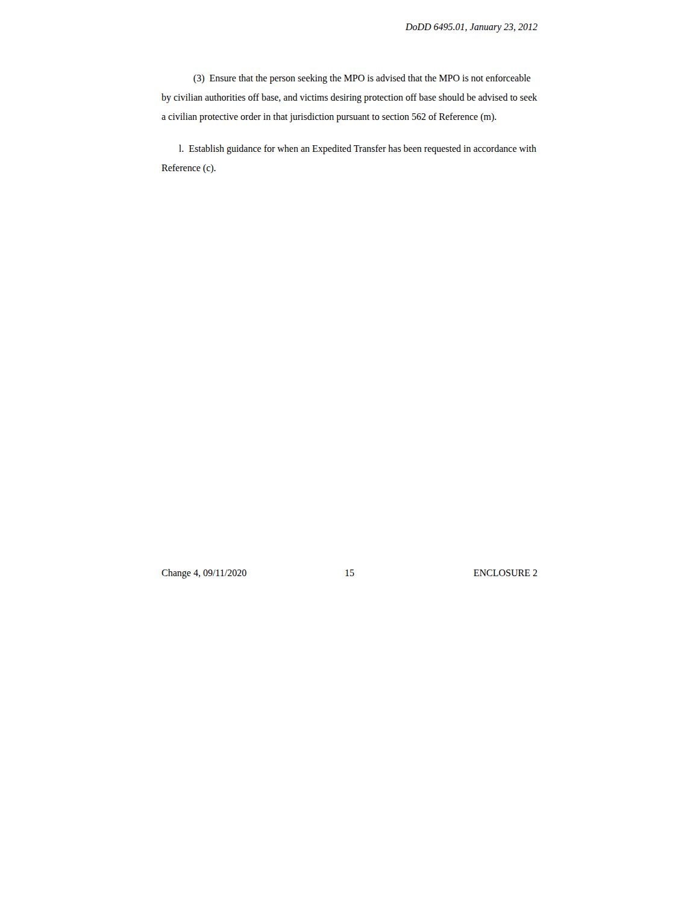DoDD 6495.01, January 23, 2012
(3) Ensure that the person seeking the MPO is advised that the MPO is not enforceable by civilian authorities off base, and victims desiring protection off base should be advised to seek a civilian protective order in that jurisdiction pursuant to section 562 of Reference (m).
l. Establish guidance for when an Expedited Transfer has been requested in accordance with Reference (c).
Change 4, 09/11/2020 15 ENCLOSURE 2